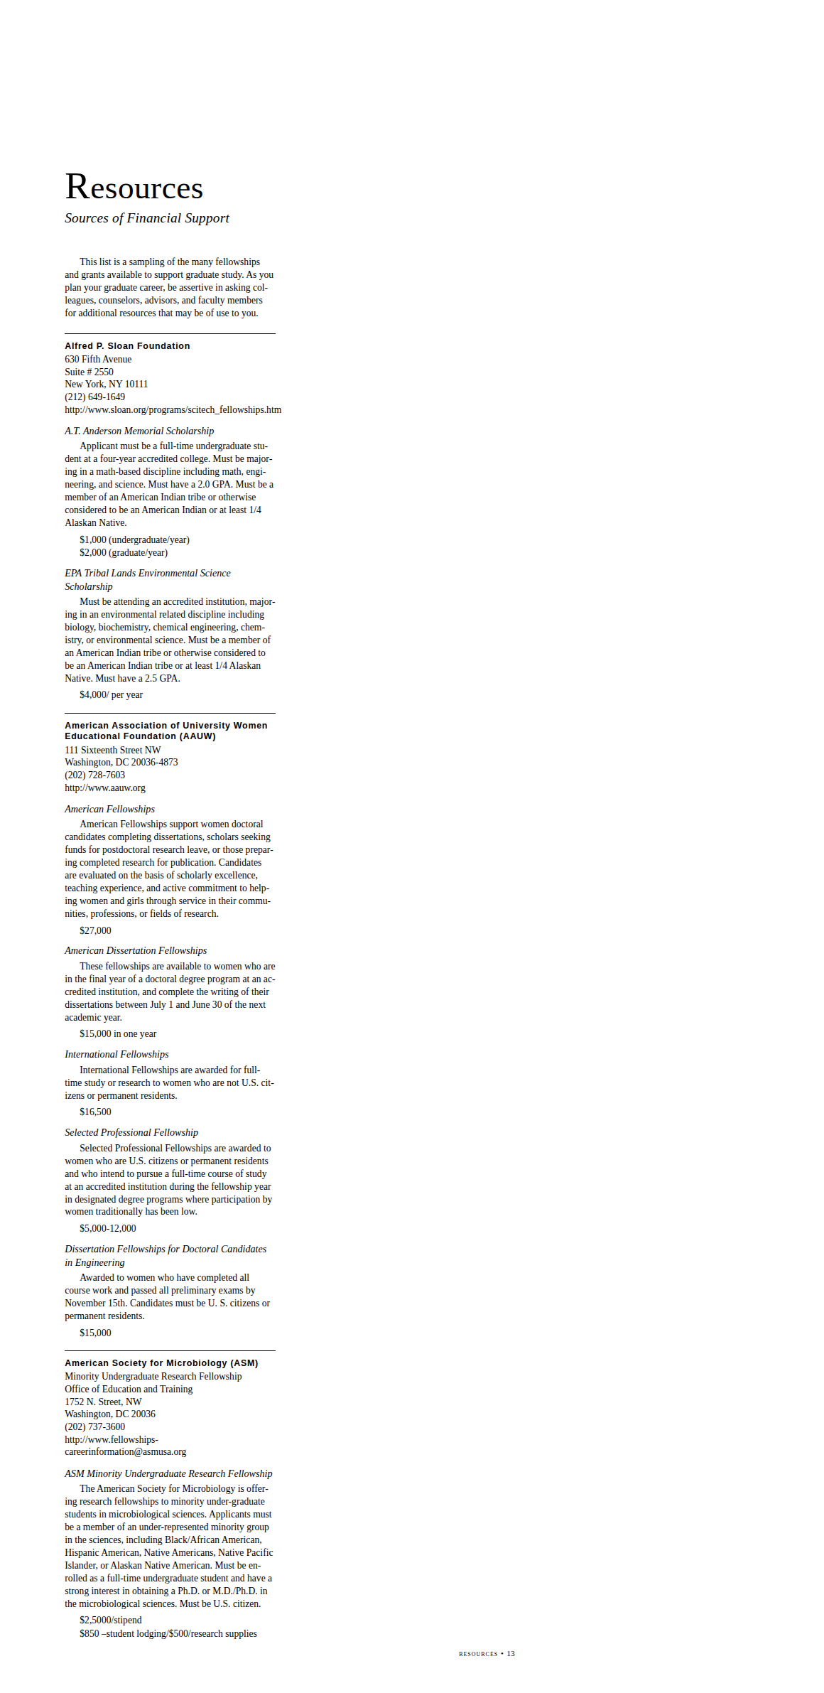Resources
Sources of Financial Support
This list is a sampling of the many fellowships and grants available to support graduate study. As you plan your graduate career, be assertive in asking colleagues, counselors, advisors, and faculty members for additional resources that may be of use to you.
Alfred P. Sloan Foundation
630 Fifth Avenue
Suite # 2550
New York, NY 10111
(212) 649-1649
http://www.sloan.org/programs/scitech_fellowships.htm
A.T. Anderson Memorial Scholarship
Applicant must be a full-time undergraduate student at a four-year accredited college. Must be majoring in a math-based discipline including math, engineering, and science. Must have a 2.0 GPA. Must be a member of an American Indian tribe or otherwise considered to be an American Indian or at least 1/4 Alaskan Native.
$1,000 (undergraduate/year)
$2,000 (graduate/year)
EPA Tribal Lands Environmental Science Scholarship
Must be attending an accredited institution, majoring in an environmental related discipline including biology, biochemistry, chemical engineering, chemistry, or environmental science. Must be a member of an American Indian tribe or otherwise considered to be an American Indian tribe or at least 1/4 Alaskan Native. Must have a 2.5 GPA.
$4,000/ per year
American Association of University Women Educational Foundation (AAUW)
111 Sixteenth Street NW
Washington, DC 20036-4873
(202) 728-7603
http://www.aauw.org
American Fellowships
American Fellowships support women doctoral candidates completing dissertations, scholars seeking funds for postdoctoral research leave, or those preparing completed research for publication. Candidates are evaluated on the basis of scholarly excellence, teaching experience, and active commitment to helping women and girls through service in their communities, professions, or fields of research.
$27,000
American Dissertation Fellowships
These fellowships are available to women who are in the final year of a doctoral degree program at an accredited institution, and complete the writing of their dissertations between July 1 and June 30 of the next academic year.
$15,000 in one year
International Fellowships
International Fellowships are awarded for full-time study or research to women who are not U.S. citizens or permanent residents.
$16,500
Selected Professional Fellowship
Selected Professional Fellowships are awarded to women who are U.S. citizens or permanent residents and who intend to pursue a full-time course of study at an accredited institution during the fellowship year in designated degree programs where participation by women traditionally has been low.
$5,000-12,000
Dissertation Fellowships for Doctoral Candidates in Engineering
Awarded to women who have completed all course work and passed all preliminary exams by November 15th. Candidates must be U. S. citizens or permanent residents.
$15,000
American Society for Microbiology (ASM)
Minority Undergraduate Research Fellowship
Office of Education and Training
1752 N. Street, NW
Washington, DC 20036
(202) 737-3600
http://www.fellowships-careerinformation@asmusa.org
ASM Minority Undergraduate Research Fellowship
The American Society for Microbiology is offering research fellowships to minority under-graduate students in microbiological sciences. Applicants must be a member of an under-represented minority group in the sciences, including Black/African American, Hispanic American, Native Americans, Native Pacific Islander, or Alaskan Native American. Must be enrolled as a full-time undergraduate student and have a strong interest in obtaining a Ph.D. or M.D./Ph.D. in the microbiological sciences. Must be U.S. citizen.
$2,5000/stipend
$850 –student lodging/$500/research supplies
resources • 13